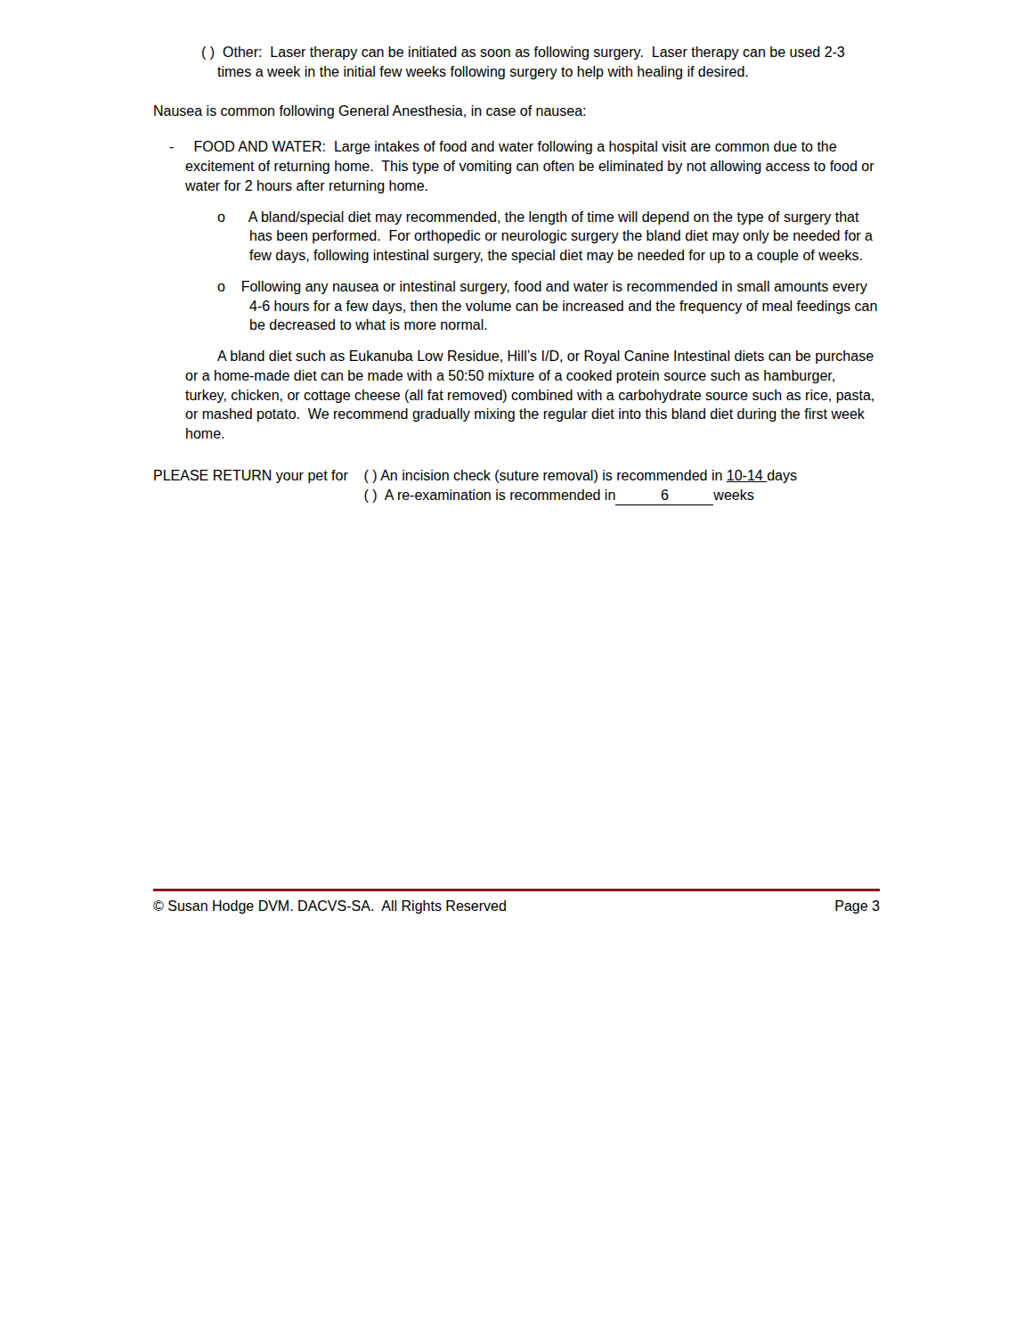( ) Other: Laser therapy can be initiated as soon as following surgery. Laser therapy can be used 2-3 times a week in the initial few weeks following surgery to help with healing if desired.
Nausea is common following General Anesthesia, in case of nausea:
- FOOD AND WATER: Large intakes of food and water following a hospital visit are common due to the excitement of returning home. This type of vomiting can often be eliminated by not allowing access to food or water for 2 hours after returning home.
o A bland/special diet may recommended, the length of time will depend on the type of surgery that has been performed. For orthopedic or neurologic surgery the bland diet may only be needed for a few days, following intestinal surgery, the special diet may be needed for up to a couple of weeks.
o Following any nausea or intestinal surgery, food and water is recommended in small amounts every 4-6 hours for a few days, then the volume can be increased and the frequency of meal feedings can be decreased to what is more normal.
A bland diet such as Eukanuba Low Residue, Hill’s I/D, or Royal Canine Intestinal diets can be purchase or a home-made diet can be made with a 50:50 mixture of a cooked protein source such as hamburger, turkey, chicken, or cottage cheese (all fat removed) combined with a carbohydrate source such as rice, pasta, or mashed potato. We recommend gradually mixing the regular diet into this bland diet during the first week home.
PLEASE RETURN your pet for ( ) An incision check (suture removal) is recommended in 10-14 days
( ) A re-examination is recommended in6weeks
© Susan Hodge DVM. DACVS-SA. All Rights Reserved Page 3